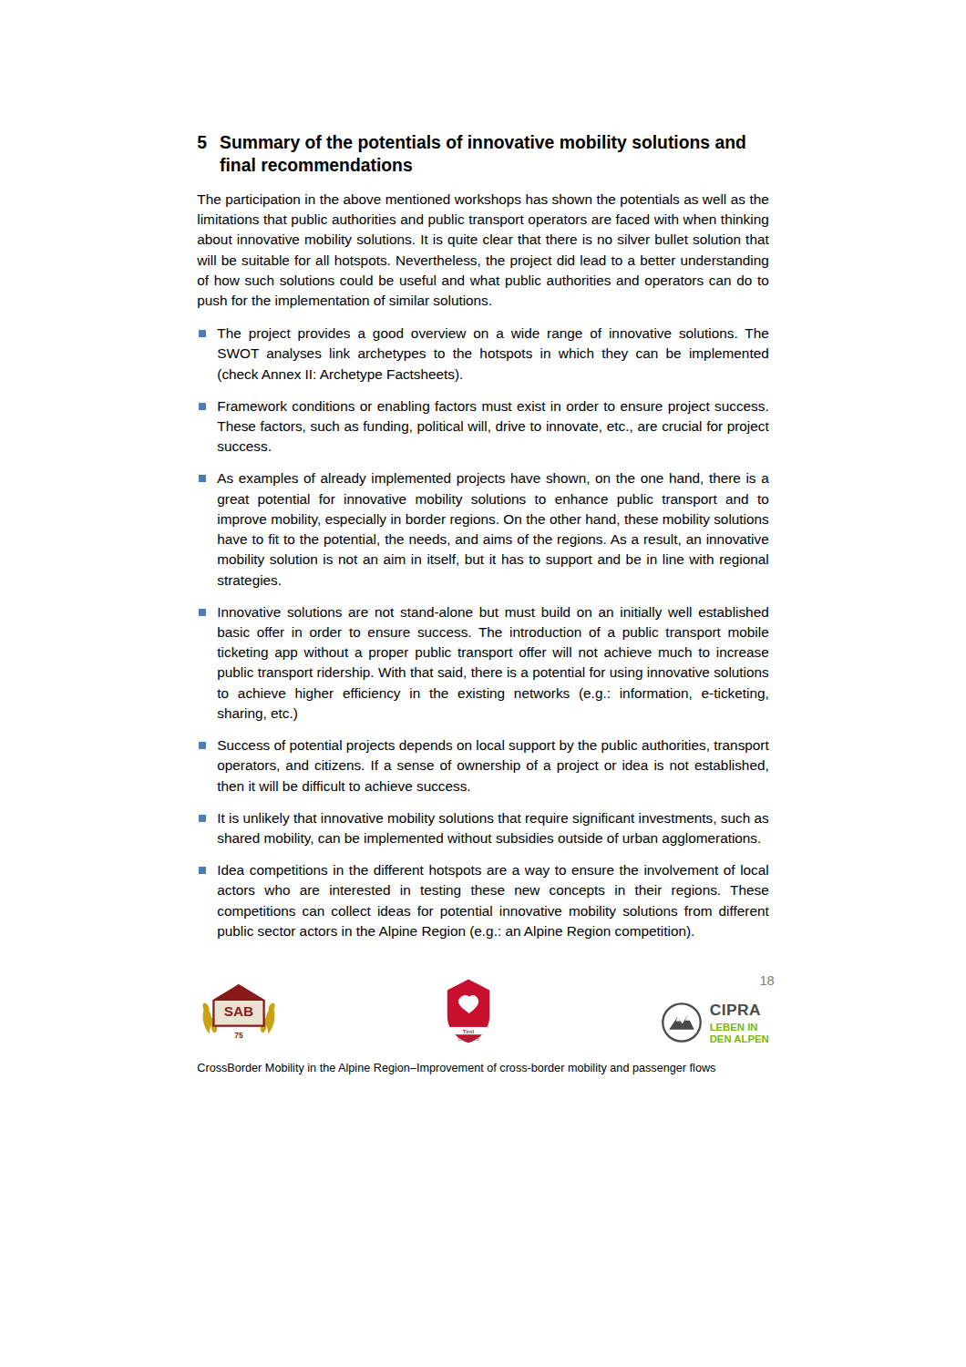5 Summary of the potentials of innovative mobility solutions and final recommendations
The participation in the above mentioned workshops has shown the potentials as well as the limitations that public authorities and public transport operators are faced with when thinking about innovative mobility solutions. It is quite clear that there is no silver bullet solution that will be suitable for all hotspots. Nevertheless, the project did lead to a better understanding of how such solutions could be useful and what public authorities and operators can do to push for the implementation of similar solutions.
The project provides a good overview on a wide range of innovative solutions. The SWOT analyses link archetypes to the hotspots in which they can be implemented (check Annex II: Archetype Factsheets).
Framework conditions or enabling factors must exist in order to ensure project success. These factors, such as funding, political will, drive to innovate, etc., are crucial for project success.
As examples of already implemented projects have shown, on the one hand, there is a great potential for innovative mobility solutions to enhance public transport and to improve mobility, especially in border regions. On the other hand, these mobility solutions have to fit to the potential, the needs, and aims of the regions. As a result, an innovative mobility solution is not an aim in itself, but it has to support and be in line with regional strategies.
Innovative solutions are not stand-alone but must build on an initially well established basic offer in order to ensure success. The introduction of a public transport mobile ticketing app without a proper public transport offer will not achieve much to increase public transport ridership. With that said, there is a potential for using innovative solutions to achieve higher efficiency in the existing networks (e.g.: information, e-ticketing, sharing, etc.)
Success of potential projects depends on local support by the public authorities, transport operators, and citizens. If a sense of ownership of a project or idea is not established, then it will be difficult to achieve success.
It is unlikely that innovative mobility solutions that require significant investments, such as shared mobility, can be implemented without subsidies outside of urban agglomerations.
Idea competitions in the different hotspots are a way to ensure the involvement of local actors who are interested in testing these new concepts in their regions. These competitions can collect ideas for potential innovative mobility solutions from different public sector actors in the Alpine Region (e.g.: an Alpine Region competition).
SAB 75
Tirol Unser Land
CIPRA
LEBEN IN
DEN ALPEN
18
CrossBorder Mobility in the Alpine Region–Improvement of cross-border mobility and passenger flows